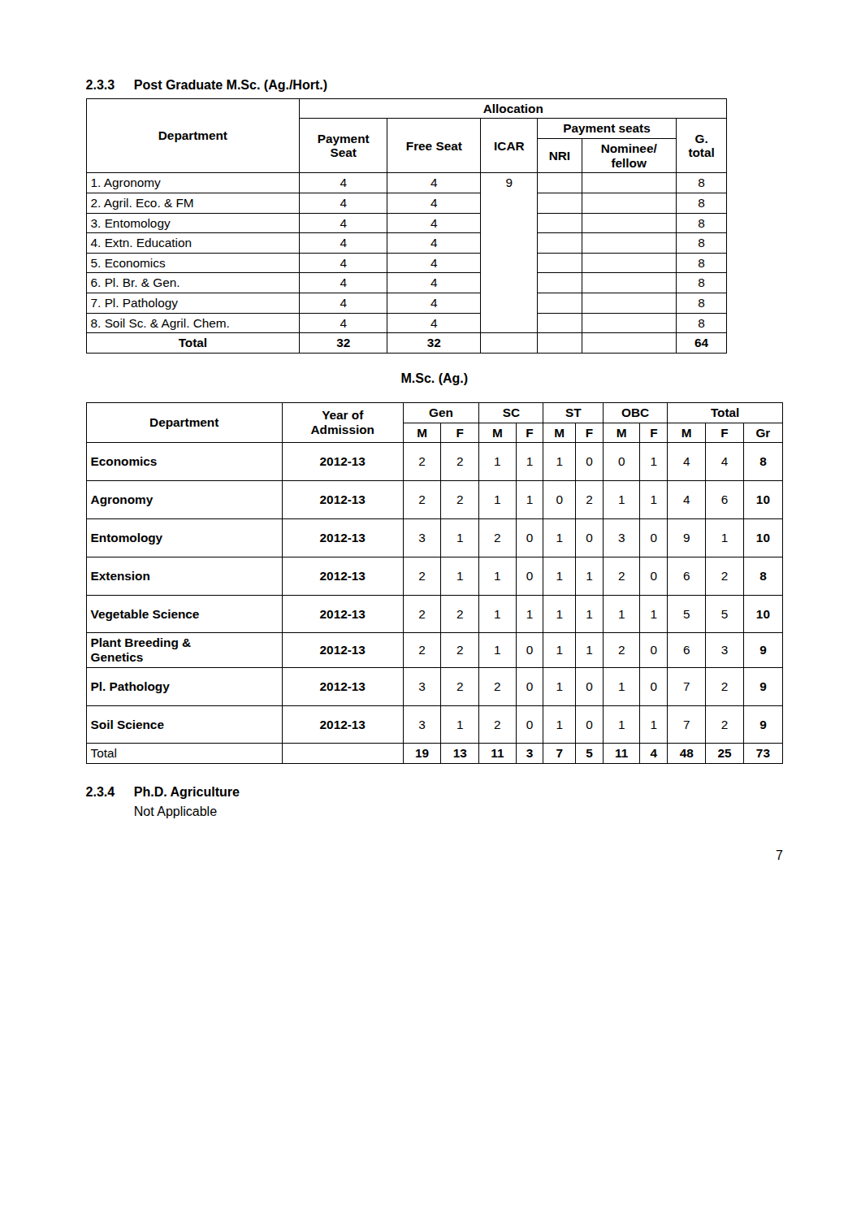2.3.3 Post Graduate M.Sc. (Ag./Hort.)
| Department | Allocation |
| --- | --- |
| Payment Seat | Free Seat | ICAR | Payment seats | G. total |
| NRI | Nominee/ fellow |
| 1. Agronomy | 4 | 4 | 9 | | | 8 |
| 2. Agril. Eco. & FM | 4 | 4 | | | 8 |
| 3. Entomology | 4 | 4 | | | 8 |
| 4. Extn. Education | 4 | 4 | | | 8 |
| 5. Economics | 4 | 4 | | | 8 |
| 6. Pl. Br. & Gen. | 4 | 4 | | | 8 |
| 7. Pl. Pathology | 4 | 4 | | | 8 |
| 8. Soil Sc. & Agril. Chem. | 4 | 4 | | | 8 |
| Total | 32 | 32 | | | | 64 |
M.Sc. (Ag.)
| Department | Year of Admission | Gen | SC | ST | OBC | Total |
| --- | --- | --- | --- | --- | --- | --- |
| M | F | M | F | M | F | M | F | M | F | Gr |
| Economics | 2012-13 | 2 | 2 | 1 | 1 | 1 | 0 | 0 | 1 | 4 | 4 | 8 |
| Agronomy | 2012-13 | 2 | 2 | 1 | 1 | 0 | 2 | 1 | 1 | 4 | 6 | 10 |
| Entomology | 2012-13 | 3 | 1 | 2 | 0 | 1 | 0 | 3 | 0 | 9 | 1 | 10 |
| Extension | 2012-13 | 2 | 1 | 1 | 0 | 1 | 1 | 2 | 0 | 6 | 2 | 8 |
| Vegetable Science | 2012-13 | 2 | 2 | 1 | 1 | 1 | 1 | 1 | 1 | 5 | 5 | 10 |
| Plant Breeding & Genetics | 2012-13 | 2 | 2 | 1 | 0 | 1 | 1 | 2 | 0 | 6 | 3 | 9 |
| Pl. Pathology | 2012-13 | 3 | 2 | 2 | 0 | 1 | 0 | 1 | 0 | 7 | 2 | 9 |
| Soil Science | 2012-13 | 3 | 1 | 2 | 0 | 1 | 0 | 1 | 1 | 7 | 2 | 9 |
| Total | | 19 | 13 | 11 | 3 | 7 | 5 | 11 | 4 | 48 | 25 | 73 |
2.3.4 Ph.D. Agriculture
Not Applicable
7